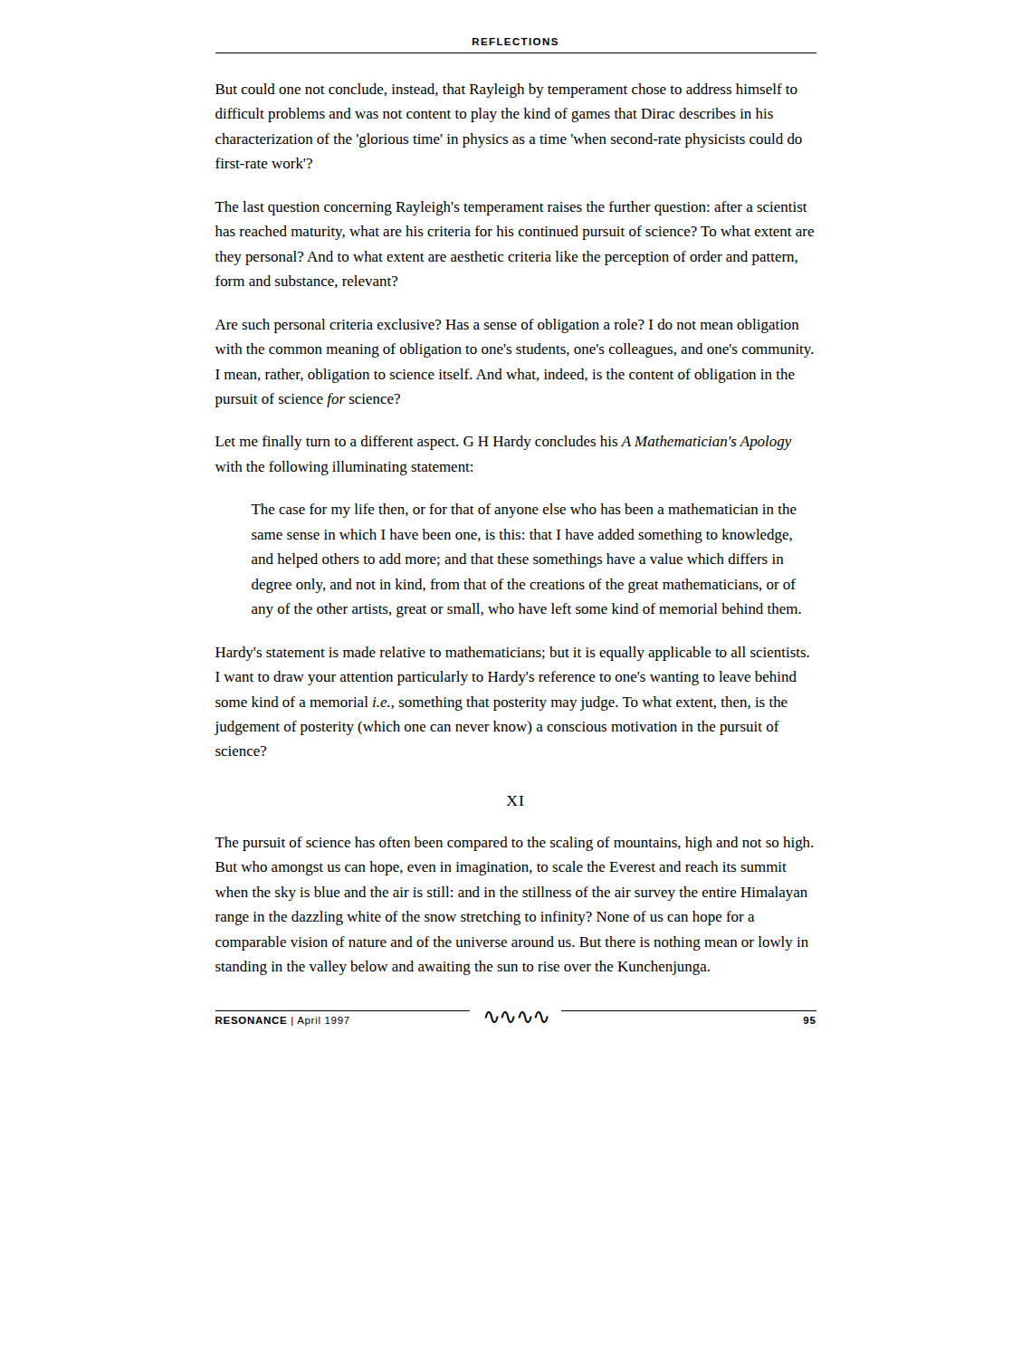REFLECTIONS
But could one not conclude, instead, that Rayleigh by temperament chose to address himself to difficult problems and was not content to play the kind of games that Dirac describes in his characterization of the 'glorious time' in physics as a time 'when second-rate physicists could do first-rate work'?
The last question concerning Rayleigh's temperament raises the further question: after a scientist has reached maturity, what are his criteria for his continued pursuit of science? To what extent are they personal? And to what extent are aesthetic criteria like the perception of order and pattern, form and substance, relevant?
Are such personal criteria exclusive? Has a sense of obligation a role? I do not mean obligation with the common meaning of obligation to one's students, one's colleagues, and one's community. I mean, rather, obligation to science itself. And what, indeed, is the content of obligation in the pursuit of science for science?
Let me finally turn to a different aspect. G H Hardy concludes his A Mathematician's Apology with the following illuminating statement:
The case for my life then, or for that of anyone else who has been a mathematician in the same sense in which I have been one, is this: that I have added something to knowledge, and helped others to add more; and that these somethings have a value which differs in degree only, and not in kind, from that of the creations of the great mathematicians, or of any of the other artists, great or small, who have left some kind of memorial behind them.
Hardy's statement is made relative to mathematicians; but it is equally applicable to all scientists. I want to draw your attention particularly to Hardy's reference to one's wanting to leave behind some kind of a memorial i.e., something that posterity may judge. To what extent, then, is the judgement of posterity (which one can never know) a conscious motivation in the pursuit of science?
XI
The pursuit of science has often been compared to the scaling of mountains, high and not so high. But who amongst us can hope, even in imagination, to scale the Everest and reach its summit when the sky is blue and the air is still: and in the stillness of the air survey the entire Himalayan range in the dazzling white of the snow stretching to infinity? None of us can hope for a comparable vision of nature and of the universe around us. But there is nothing mean or lowly in standing in the valley below and awaiting the sun to rise over the Kunchenjunga.
RESONANCE | April 1997
∿∿∿∿
95